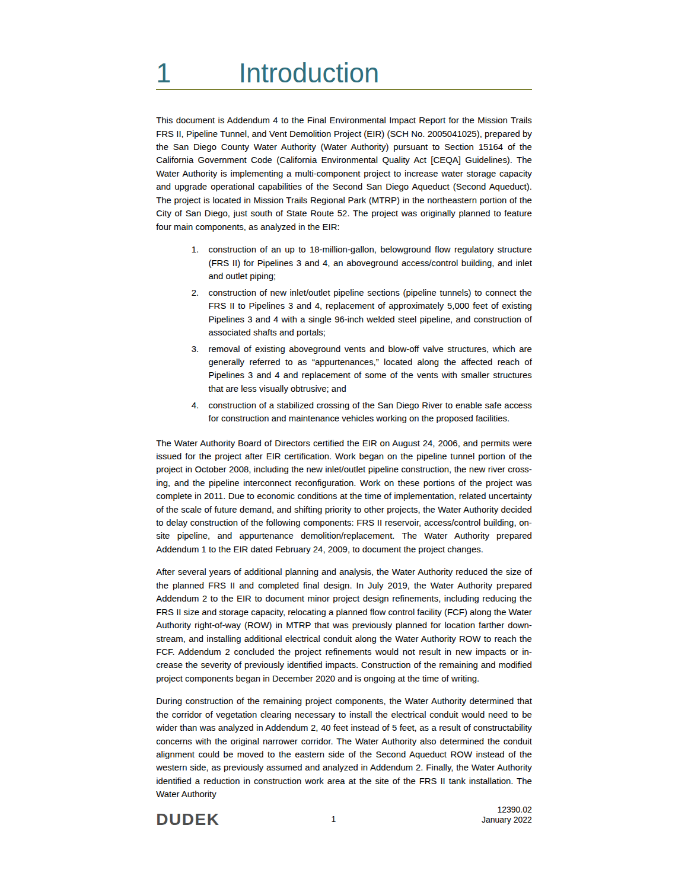1
Introduction
This document is Addendum 4 to the Final Environmental Impact Report for the Mission Trails FRS II, Pipeline Tunnel, and Vent Demolition Project (EIR) (SCH No. 2005041025), prepared by the San Diego County Water Authority (Water Authority) pursuant to Section 15164 of the California Government Code (California Environmental Quality Act [CEQA] Guidelines). The Water Authority is implementing a multi-component project to increase water storage capacity and upgrade operational capabilities of the Second San Diego Aqueduct (Second Aqueduct). The project is located in Mission Trails Regional Park (MTRP) in the northeastern portion of the City of San Diego, just south of State Route 52. The project was originally planned to feature four main components, as analyzed in the EIR:
construction of an up to 18-million-gallon, belowground flow regulatory structure (FRS II) for Pipelines 3 and 4, an aboveground access/control building, and inlet and outlet piping;
construction of new inlet/outlet pipeline sections (pipeline tunnels) to connect the FRS II to Pipelines 3 and 4, replacement of approximately 5,000 feet of existing Pipelines 3 and 4 with a single 96-inch welded steel pipeline, and construction of associated shafts and portals;
removal of existing aboveground vents and blow-off valve structures, which are generally referred to as “appurtenances,” located along the affected reach of Pipelines 3 and 4 and replacement of some of the vents with smaller structures that are less visually obtrusive; and
construction of a stabilized crossing of the San Diego River to enable safe access for construction and maintenance vehicles working on the proposed facilities.
The Water Authority Board of Directors certified the EIR on August 24, 2006, and permits were issued for the project after EIR certification. Work began on the pipeline tunnel portion of the project in October 2008, including the new inlet/outlet pipeline construction, the new river crossing, and the pipeline interconnect reconfiguration. Work on these portions of the project was complete in 2011. Due to economic conditions at the time of implementation, related uncertainty of the scale of future demand, and shifting priority to other projects, the Water Authority decided to delay construction of the following components: FRS II reservoir, access/control building, on-site pipeline, and appurtenance demolition/replacement. The Water Authority prepared Addendum 1 to the EIR dated February 24, 2009, to document the project changes.
After several years of additional planning and analysis, the Water Authority reduced the size of the planned FRS II and completed final design. In July 2019, the Water Authority prepared Addendum 2 to the EIR to document minor project design refinements, including reducing the FRS II size and storage capacity, relocating a planned flow control facility (FCF) along the Water Authority right-of-way (ROW) in MTRP that was previously planned for location farther downstream, and installing additional electrical conduit along the Water Authority ROW to reach the FCF. Addendum 2 concluded the project refinements would not result in new impacts or increase the severity of previously identified impacts. Construction of the remaining and modified project components began in December 2020 and is ongoing at the time of writing.
During construction of the remaining project components, the Water Authority determined that the corridor of vegetation clearing necessary to install the electrical conduit would need to be wider than was analyzed in Addendum 2, 40 feet instead of 5 feet, as a result of constructability concerns with the original narrower corridor. The Water Authority also determined the conduit alignment could be moved to the eastern side of the Second Aqueduct ROW instead of the western side, as previously assumed and analyzed in Addendum 2. Finally, the Water Authority identified a reduction in construction work area at the site of the FRS II tank installation. The Water Authority
DUDEK
1
12390.02
January 2022